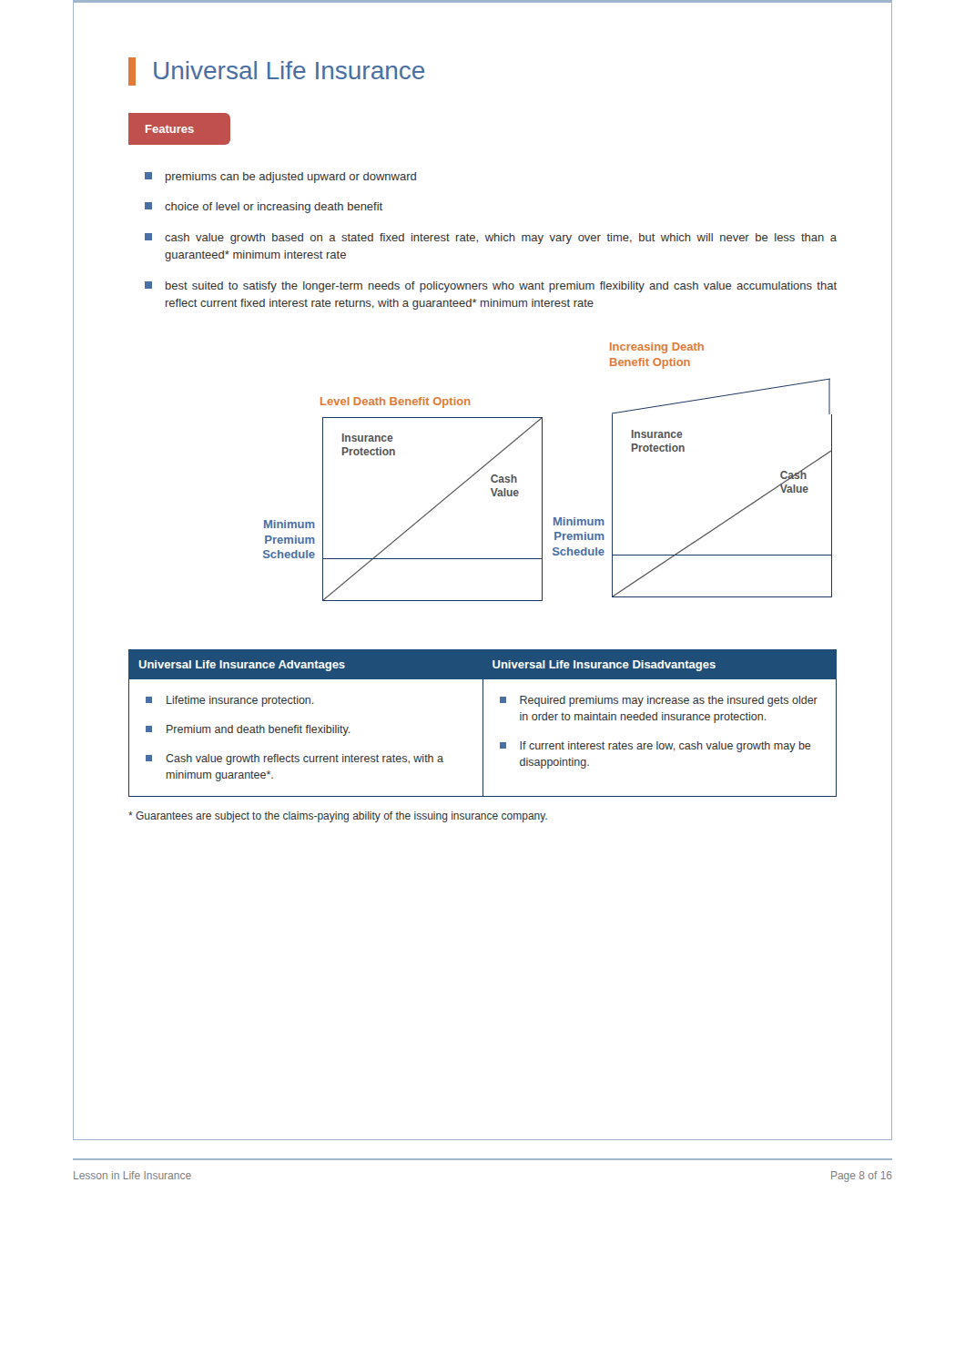Universal Life Insurance
Features
premiums can be adjusted upward or downward
choice of level or increasing death benefit
cash value growth based on a stated fixed interest rate, which may vary over time, but which will never be less than a guaranteed* minimum interest rate
best suited to satisfy the longer-term needs of policyowners who want premium flexibility and cash value accumulations that reflect current fixed interest rate returns, with a guaranteed* minimum interest rate
Increasing Death
Benefit Option
Minimum
Premium
Schedule
Insurance
Protection
Cash
Value
Level Death Benefit Option
Minimum
Premium
Schedule
Insurance
Protection
Cash
Value
| Universal Life Insurance Advantages | Universal Life Insurance Disadvantages |
| --- | --- |
| Lifetime insurance protection. Premium and death benefit flexibility. Cash value growth reflects current interest rates, with a minimum guarantee*. | Required premiums may increase as the insured gets older in order to maintain needed insurance protection. If current interest rates are low, cash value growth may be disappointing. |
* Guarantees are subject to the claims-paying ability of the issuing insurance company.
Lesson in Life Insurance
Page 8 of 16